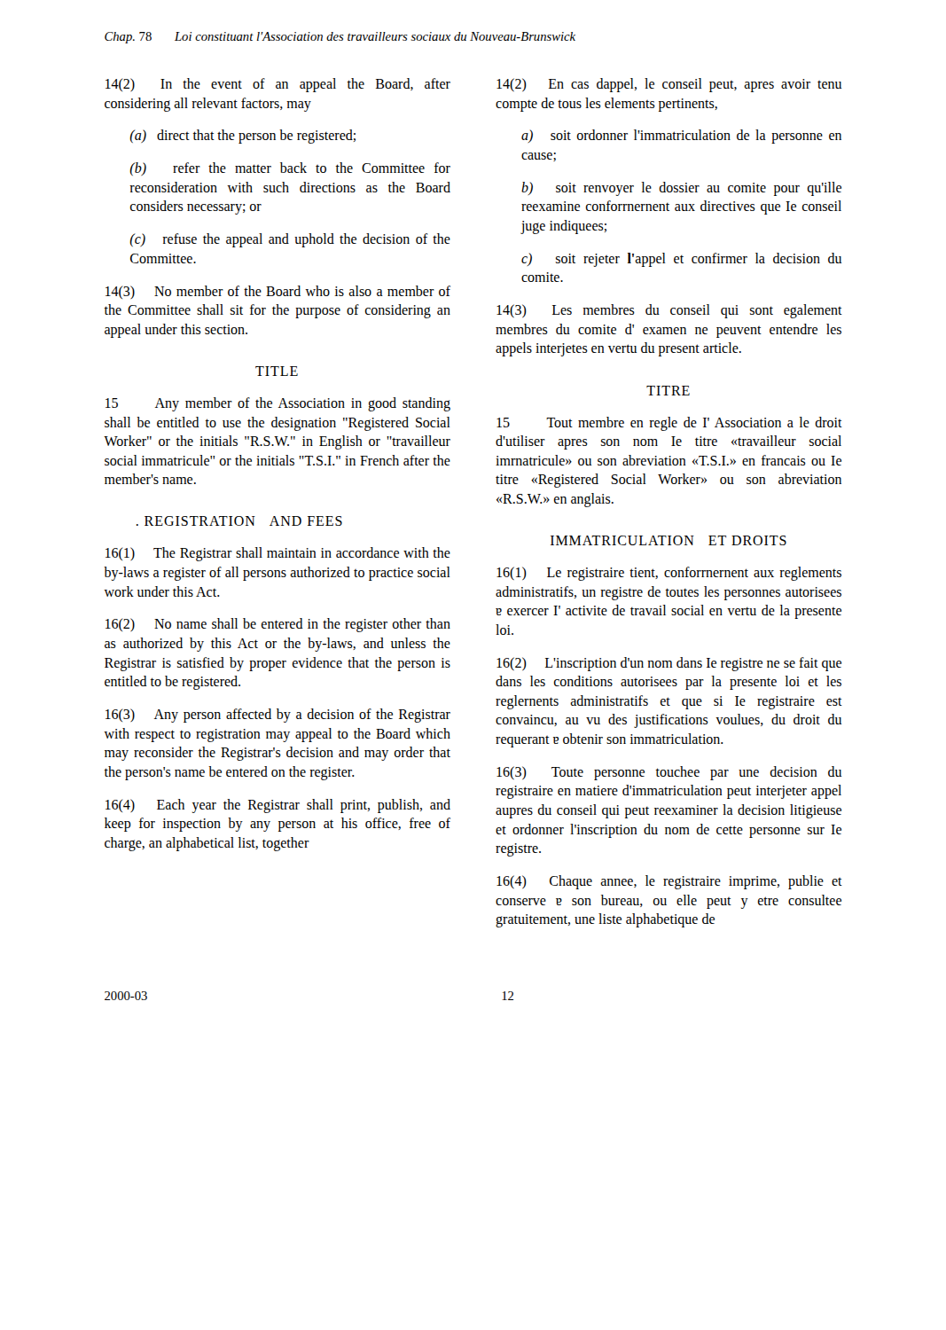Chap. 78 Loi constituant l'Association des travailleurs sociaux du Nouveau-Brunswick
14(2) In the event of an appeal the Board, after considering all relevant factors, may
(a) direct that the person be registered;
(b) refer the matter back to the Committee for reconsideration with such directions as the Board considers necessary; or
(c) refuse the appeal and uphold the decision of the Committee.
14(3) No member of the Board who is also a member of the Committee shall sit for the purpose of considering an appeal under this section.
TITLE
15 Any member of the Association in good standing shall be entitled to use the designation "Registered Social Worker" or the initials "R.S.W." in English or "travailleur social immatricule" or the initials "T.S.I." in French after the member's name.
. REGISTRATION AND FEES
16(1) The Registrar shall maintain in accordance with the by-laws a register of all persons authorized to practice social work under this Act.
16(2) No name shall be entered in the register other than as authorized by this Act or the by-laws, and unless the Registrar is satisfied by proper evidence that the person is entitled to be registered.
16(3) Any person affected by a decision of the Registrar with respect to registration may appeal to the Board which may reconsider the Registrar's decision and may order that the person's name be entered on the register.
16(4) Each year the Registrar shall print, publish, and keep for inspection by any person at his office, free of charge, an alphabetical list, together
14(2) En cas dappel, le conseil peut, apres avoir tenu compte de tous les elements pertinents,
a) soit ordonner l'immatriculation de la personne en cause;
b) soit renvoyer le dossier au comite pour qu'ille reexamine conforrnernent aux directives que Ie conseil juge indiquees;
c) soit rejeter l'appel et confirmer la decision du comite.
14(3) Les membres du conseil qui sont egalement membres du comite d' examen ne peuvent entendre les appels interjetes en vertu du present article.
TITRE
15 Tout membre en regle de I' Association a le droit d'utiliser apres son nom Ie titre «travailleur social imrnatricule» ou son abreviation «T.S.I.» en francais ou Ie titre «Registered Social Worker» ou son abreviation «R.S.W.» en anglais.
IMMATRICULATION ET DROITS
16(1) Le registraire tient, conforrnernent aux reglements administratifs, un registre de toutes les personnes autorisees ɐ exercer I' activite de travail social en vertu de la presente loi.
16(2) L'inscription d'un nom dans Ie registre ne se fait que dans les conditions autorisees par la presente loi et les reglernents administratifs et que si Ie registraire est convaincu, au vu des justifications voulues, du droit du requerant ɐ obtenir son immatriculation.
16(3) Toute personne touchee par une decision du registraire en matiere d'immatriculation peut interjeter appel aupres du conseil qui peut reexaminer la decision litigieuse et ordonner l'inscription du nom de cette personne sur Ie registre.
16(4) Chaque annee, le registraire imprime, publie et conserve ɐ son bureau, ou elle peut y etre consultee gratuitement, une liste alphabetique de
2000-03 12